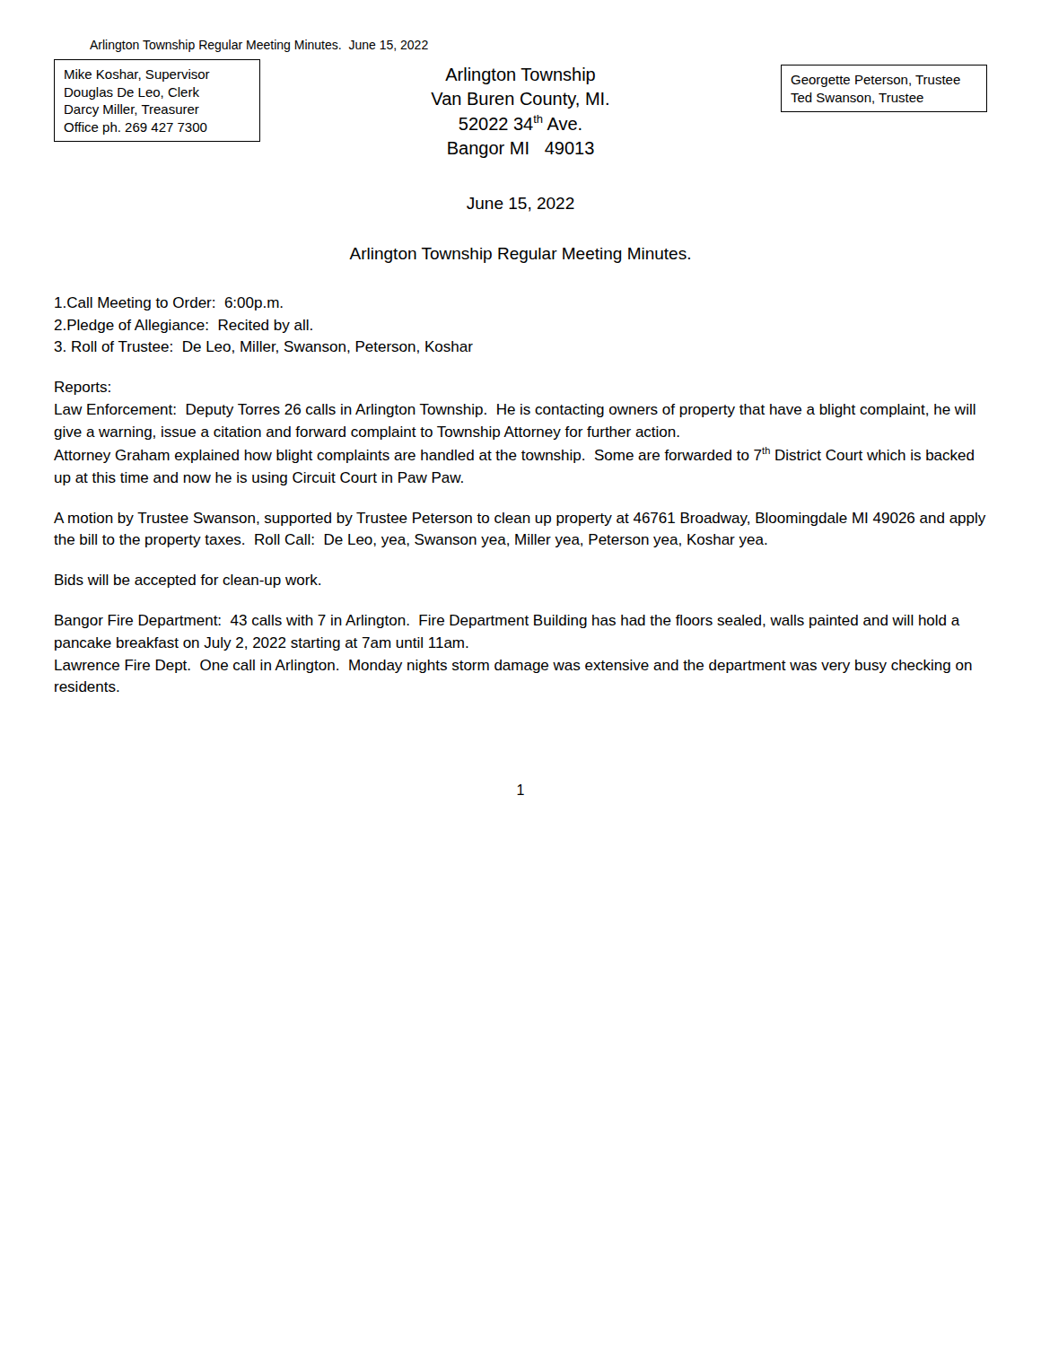Arlington Township Regular Meeting Minutes. June 15, 2022
Mike Koshar, Supervisor
Douglas De Leo, Clerk
Darcy Miller, Treasurer
Office ph. 269 427 7300
Arlington Township
Van Buren County, MI.
52022 34th Ave.
Bangor MI 49013
Georgette Peterson, Trustee
Ted Swanson, Trustee
June 15, 2022
Arlington Township Regular Meeting Minutes.
1.Call Meeting to Order: 6:00p.m.
2.Pledge of Allegiance: Recited by all.
3. Roll of Trustee: De Leo, Miller, Swanson, Peterson, Koshar
Reports:
Law Enforcement: Deputy Torres 26 calls in Arlington Township. He is contacting owners of property that have a blight complaint, he will give a warning, issue a citation and forward complaint to Township Attorney for further action.
Attorney Graham explained how blight complaints are handled at the township. Some are forwarded to 7th District Court which is backed up at this time and now he is using Circuit Court in Paw Paw.
A motion by Trustee Swanson, supported by Trustee Peterson to clean up property at 46761 Broadway, Bloomingdale MI 49026 and apply the bill to the property taxes. Roll Call: De Leo, yea, Swanson yea, Miller yea, Peterson yea, Koshar yea.
Bids will be accepted for clean-up work.
Bangor Fire Department: 43 calls with 7 in Arlington. Fire Department Building has had the floors sealed, walls painted and will hold a pancake breakfast on July 2, 2022 starting at 7am until 11am.
Lawrence Fire Dept. One call in Arlington. Monday nights storm damage was extensive and the department was very busy checking on residents.
1